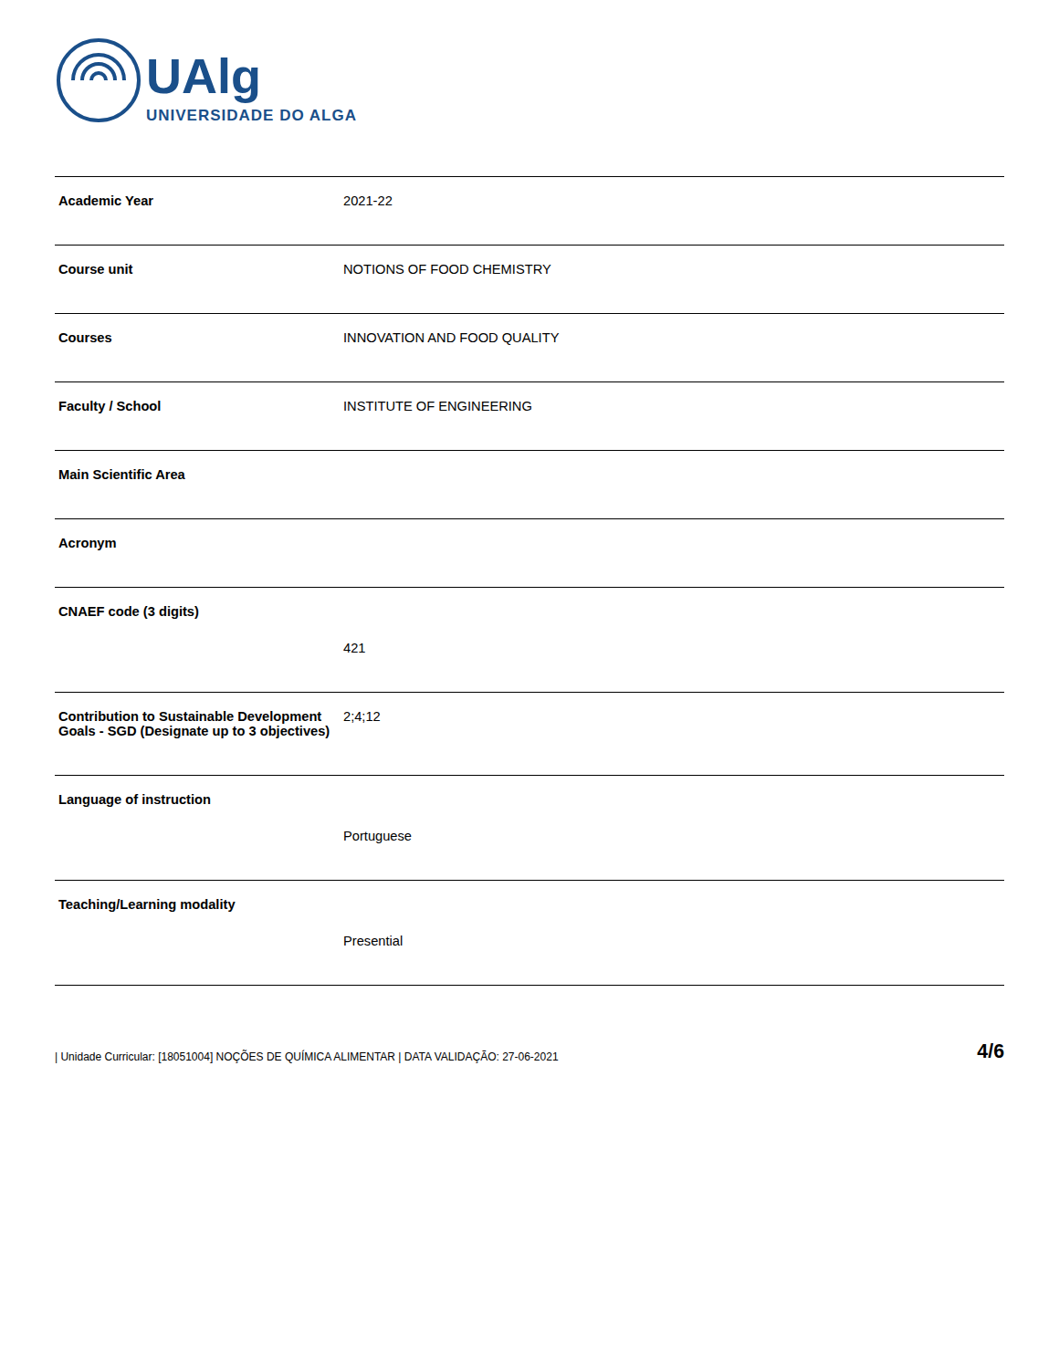UAlg UNIVERSIDADE DO ALGARVE
| Academic Year | 2021-22 |
| Course unit | NOTIONS OF FOOD CHEMISTRY |
| Courses | INNOVATION AND FOOD QUALITY |
| Faculty / School | INSTITUTE OF ENGINEERING |
| Main Scientific Area | |
| Acronym | |
| CNAEF code (3 digits) | 421 |
| Contribution to Sustainable Development Goals - SGD (Designate up to 3 objectives) | 2;4;12 |
| Language of instruction | Portuguese |
| Teaching/Learning modality | Presential |
| Unidade Curricular: [18051004] NOÇÕES DE QUÍMICA ALIMENTAR | DATA VALIDAÇÃO: 27-06-2021 4/6